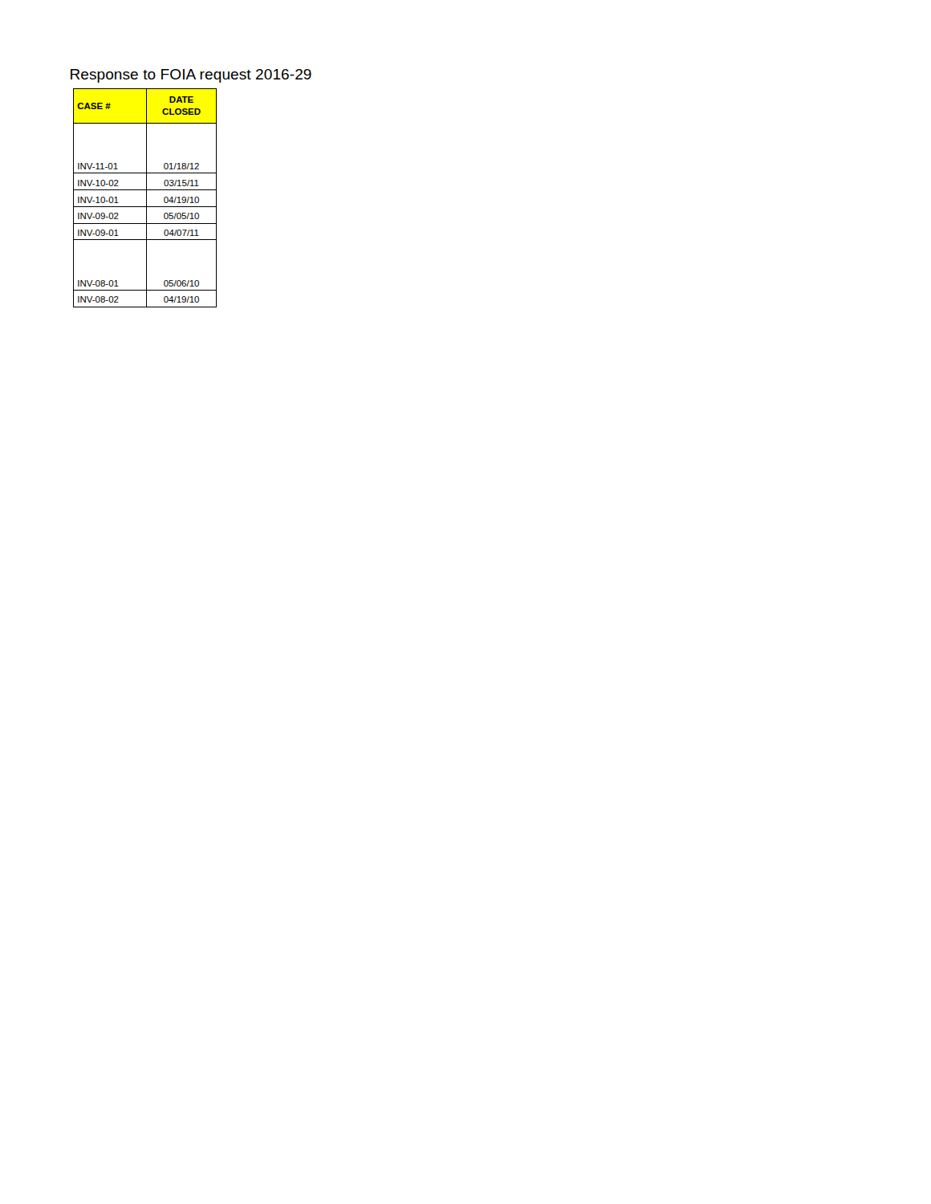Response to FOIA request 2016-29
| CASE # | DATE CLOSED |
| --- | --- |
| INV-11-01 | 01/18/12 |
| INV-10-02 | 03/15/11 |
| INV-10-01 | 04/19/10 |
| INV-09-02 | 05/05/10 |
| INV-09-01 | 04/07/11 |
| INV-08-01 | 05/06/10 |
| INV-08-02 | 04/19/10 |